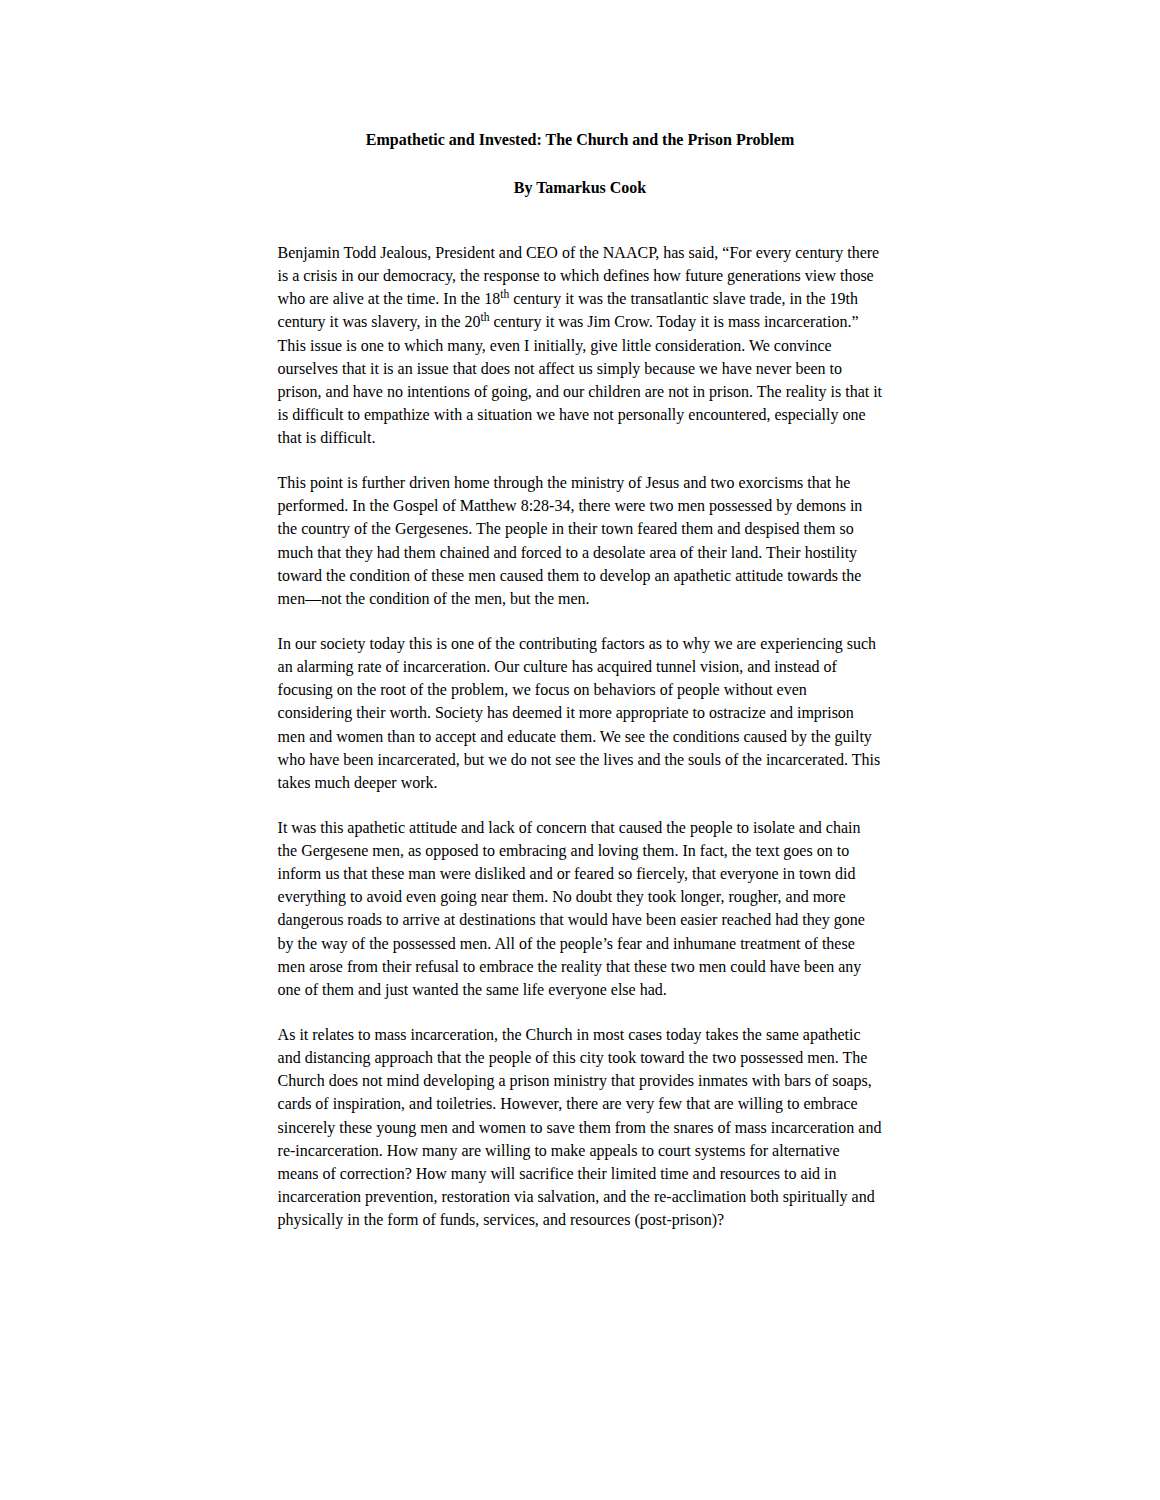Empathetic and Invested: The Church and the Prison Problem
By Tamarkus Cook
Benjamin Todd Jealous, President and CEO of the NAACP, has said, “For every century there is a crisis in our democracy, the response to which defines how future generations view those who are alive at the time. In the 18th century it was the transatlantic slave trade, in the 19th century it was slavery, in the 20th century it was Jim Crow. Today it is mass incarceration.” This issue is one to which many, even I initially, give little consideration. We convince ourselves that it is an issue that does not affect us simply because we have never been to prison, and have no intentions of going, and our children are not in prison. The reality is that it is difficult to empathize with a situation we have not personally encountered, especially one that is difficult.
This point is further driven home through the ministry of Jesus and two exorcisms that he performed. In the Gospel of Matthew 8:28-34, there were two men possessed by demons in the country of the Gergesenes. The people in their town feared them and despised them so much that they had them chained and forced to a desolate area of their land. Their hostility toward the condition of these men caused them to develop an apathetic attitude towards the men—not the condition of the men, but the men.
In our society today this is one of the contributing factors as to why we are experiencing such an alarming rate of incarceration. Our culture has acquired tunnel vision, and instead of focusing on the root of the problem, we focus on behaviors of people without even considering their worth. Society has deemed it more appropriate to ostracize and imprison men and women than to accept and educate them. We see the conditions caused by the guilty who have been incarcerated, but we do not see the lives and the souls of the incarcerated. This takes much deeper work.
It was this apathetic attitude and lack of concern that caused the people to isolate and chain the Gergesene men, as opposed to embracing and loving them. In fact, the text goes on to inform us that these man were disliked and or feared so fiercely, that everyone in town did everything to avoid even going near them. No doubt they took longer, rougher, and more dangerous roads to arrive at destinations that would have been easier reached had they gone by the way of the possessed men. All of the people’s fear and inhumane treatment of these men arose from their refusal to embrace the reality that these two men could have been any one of them and just wanted the same life everyone else had.
As it relates to mass incarceration, the Church in most cases today takes the same apathetic and distancing approach that the people of this city took toward the two possessed men. The Church does not mind developing a prison ministry that provides inmates with bars of soaps, cards of inspiration, and toiletries. However, there are very few that are willing to embrace sincerely these young men and women to save them from the snares of mass incarceration and re-incarceration. How many are willing to make appeals to court systems for alternative means of correction? How many will sacrifice their limited time and resources to aid in incarceration prevention, restoration via salvation, and the re-acclimation both spiritually and physically in the form of funds, services, and resources (post-prison)?